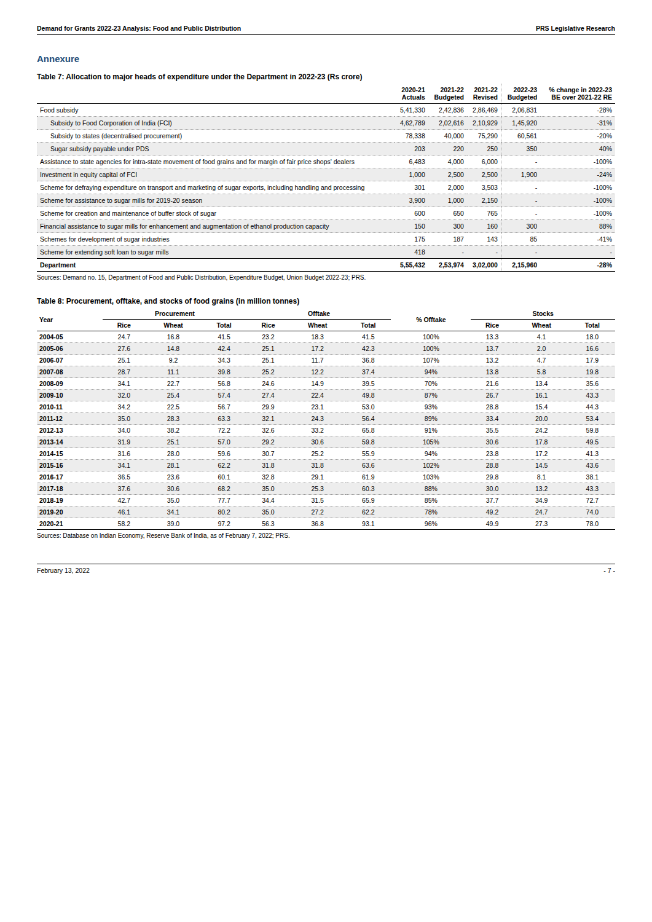Demand for Grants 2022-23 Analysis: Food and Public Distribution
PRS Legislative Research
Annexure
Table 7: Allocation to major heads of expenditure under the Department in 2022-23 (Rs crore)
| | 2020-21 Actuals | 2021-22 Budgeted | 2021-22 Revised | 2022-23 Budgeted | % change in 2022-23 BE over 2021-22 RE |
| --- | --- | --- | --- | --- | --- |
| Food subsidy | 5,41,330 | 2,42,836 | 2,86,469 | 2,06,831 | -28% |
| Subsidy to Food Corporation of India (FCI) | 4,62,789 | 2,02,616 | 2,10,929 | 1,45,920 | -31% |
| Subsidy to states (decentralised procurement) | 78,338 | 40,000 | 75,290 | 60,561 | -20% |
| Sugar subsidy payable under PDS | 203 | 220 | 250 | 350 | 40% |
| Assistance to state agencies for intra-state movement of food grains and for margin of fair price shops' dealers | 6,483 | 4,000 | 6,000 | - | -100% |
| Investment in equity capital of FCI | 1,000 | 2,500 | 2,500 | 1,900 | -24% |
| Scheme for defraying expenditure on transport and marketing of sugar exports, including handling and processing | 301 | 2,000 | 3,503 | - | -100% |
| Scheme for assistance to sugar mills for 2019-20 season | 3,900 | 1,000 | 2,150 | - | -100% |
| Scheme for creation and maintenance of buffer stock of sugar | 600 | 650 | 765 | - | -100% |
| Financial assistance to sugar mills for enhancement and augmentation of ethanol production capacity | 150 | 300 | 160 | 300 | 88% |
| Schemes for development of sugar industries | 175 | 187 | 143 | 85 | -41% |
| Scheme for extending soft loan to sugar mills | 418 | - | - | - | - |
| Department | 5,55,432 | 2,53,974 | 3,02,000 | 2,15,960 | -28% |
Sources: Demand no. 15, Department of Food and Public Distribution, Expenditure Budget, Union Budget 2022-23; PRS.
Table 8: Procurement, offtake, and stocks of food grains (in million tonnes)
| Year | Procurement | Offtake | % Offtake | Stocks |
| --- | --- | --- | --- | --- |
| Rice | Wheat | Total | Rice | Wheat | Total | Rice | Wheat | Total |
| 2004-05 | 24.7 | 16.8 | 41.5 | 23.2 | 18.3 | 41.5 | 100% | 13.3 | 4.1 | 18.0 |
| 2005-06 | 27.6 | 14.8 | 42.4 | 25.1 | 17.2 | 42.3 | 100% | 13.7 | 2.0 | 16.6 |
| 2006-07 | 25.1 | 9.2 | 34.3 | 25.1 | 11.7 | 36.8 | 107% | 13.2 | 4.7 | 17.9 |
| 2007-08 | 28.7 | 11.1 | 39.8 | 25.2 | 12.2 | 37.4 | 94% | 13.8 | 5.8 | 19.8 |
| 2008-09 | 34.1 | 22.7 | 56.8 | 24.6 | 14.9 | 39.5 | 70% | 21.6 | 13.4 | 35.6 |
| 2009-10 | 32.0 | 25.4 | 57.4 | 27.4 | 22.4 | 49.8 | 87% | 26.7 | 16.1 | 43.3 |
| 2010-11 | 34.2 | 22.5 | 56.7 | 29.9 | 23.1 | 53.0 | 93% | 28.8 | 15.4 | 44.3 |
| 2011-12 | 35.0 | 28.3 | 63.3 | 32.1 | 24.3 | 56.4 | 89% | 33.4 | 20.0 | 53.4 |
| 2012-13 | 34.0 | 38.2 | 72.2 | 32.6 | 33.2 | 65.8 | 91% | 35.5 | 24.2 | 59.8 |
| 2013-14 | 31.9 | 25.1 | 57.0 | 29.2 | 30.6 | 59.8 | 105% | 30.6 | 17.8 | 49.5 |
| 2014-15 | 31.6 | 28.0 | 59.6 | 30.7 | 25.2 | 55.9 | 94% | 23.8 | 17.2 | 41.3 |
| 2015-16 | 34.1 | 28.1 | 62.2 | 31.8 | 31.8 | 63.6 | 102% | 28.8 | 14.5 | 43.6 |
| 2016-17 | 36.5 | 23.6 | 60.1 | 32.8 | 29.1 | 61.9 | 103% | 29.8 | 8.1 | 38.1 |
| 2017-18 | 37.6 | 30.6 | 68.2 | 35.0 | 25.3 | 60.3 | 88% | 30.0 | 13.2 | 43.3 |
| 2018-19 | 42.7 | 35.0 | 77.7 | 34.4 | 31.5 | 65.9 | 85% | 37.7 | 34.9 | 72.7 |
| 2019-20 | 46.1 | 34.1 | 80.2 | 35.0 | 27.2 | 62.2 | 78% | 49.2 | 24.7 | 74.0 |
| 2020-21 | 58.2 | 39.0 | 97.2 | 56.3 | 36.8 | 93.1 | 96% | 49.9 | 27.3 | 78.0 |
Sources: Database on Indian Economy, Reserve Bank of India, as of February 7, 2022; PRS.
February 13, 2022
- 7 -